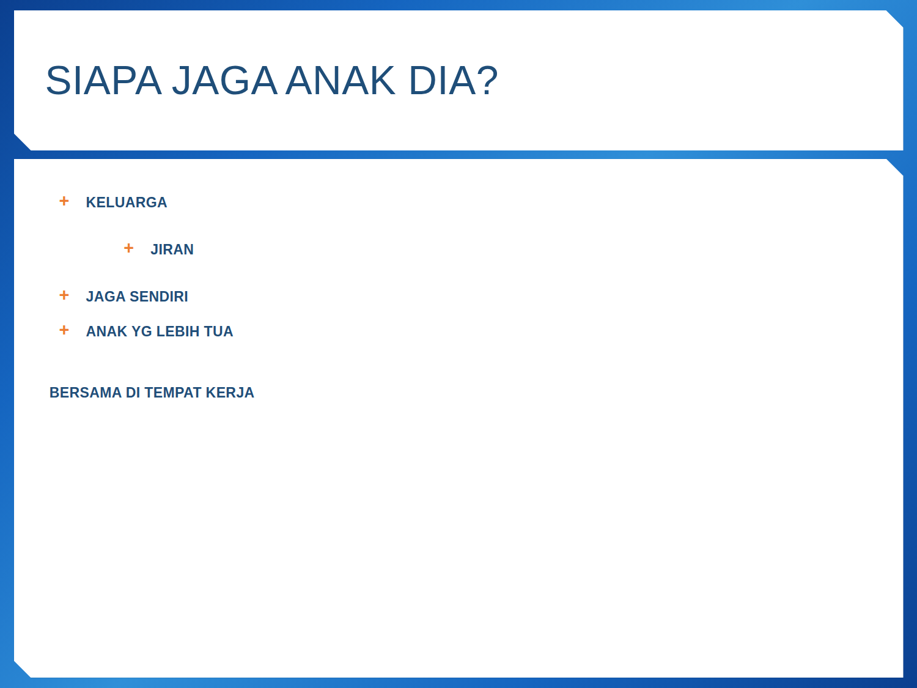SIAPA JAGA ANAK DIA?
KELUARGA
JIRAN
JAGA SENDIRI
ANAK YG LEBIH TUA
BERSAMA DI TEMPAT KERJA